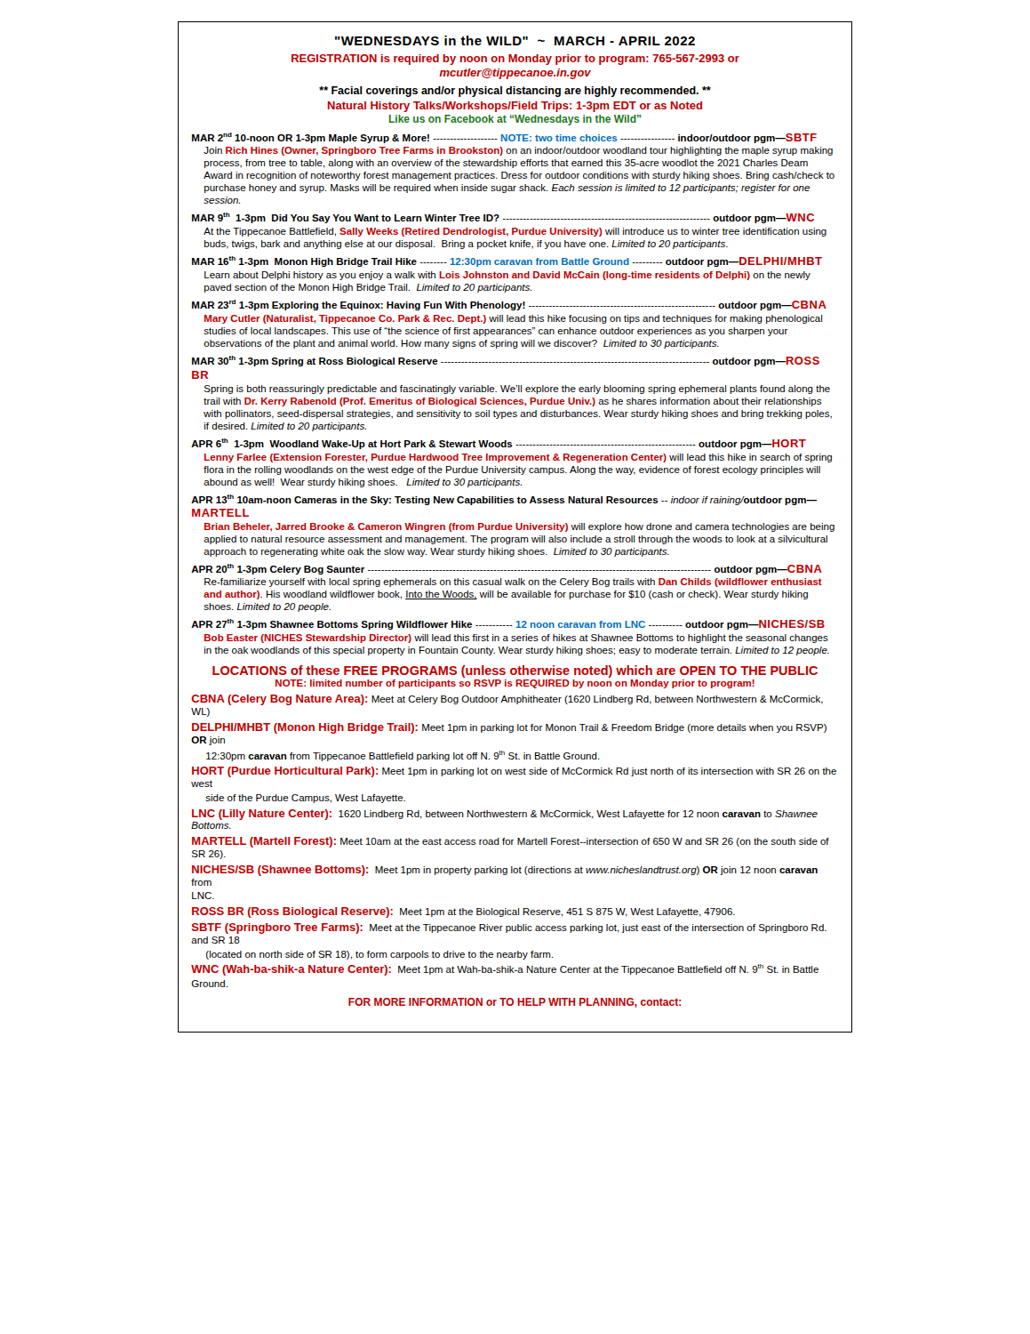"WEDNESDAYS in the WILD" ~ MARCH - APRIL 2022
REGISTRATION is required by noon on Monday prior to program: 765-567-2993 or
mcutler@tippecanoe.in.gov
** Facial coverings and/or physical distancing are highly recommended. **
Natural History Talks/Workshops/Field Trips: 1-3pm EDT or as Noted
Like us on Facebook at “Wednesdays in the Wild”
MAR 2nd 10-noon OR 1-3pm Maple Syrup & More! ------------------- NOTE: two time choices ---------------- indoor/outdoor pgm—SBTF Join Rich Hines (Owner, Springboro Tree Farms in Brookston) on an indoor/outdoor woodland tour highlighting the maple syrup making process, from tree to table, along with an overview of the stewardship efforts that earned this 35-acre woodlot the 2021 Charles Deam Award in recognition of noteworthy forest management practices. Dress for outdoor conditions with sturdy hiking shoes. Bring cash/check to purchase honey and syrup. Masks will be required when inside sugar shack. Each session is limited to 12 participants; register for one session.
MAR 9th 1-3pm Did You Say You Want to Learn Winter Tree ID? ------------------------------------------------------------- outdoor pgm—WNC At the Tippecanoe Battlefield, Sally Weeks (Retired Dendrologist, Purdue University) will introduce us to winter tree identification using buds, twigs, bark and anything else at our disposal. Bring a pocket knife, if you have one. Limited to 20 participants.
MAR 16th 1-3pm Monon High Bridge Trail Hike -------- 12:30pm caravan from Battle Ground --------- outdoor pgm—DELPHI/MHBT Learn about Delphi history as you enjoy a walk with Lois Johnston and David McCain (long-time residents of Delphi) on the newly paved section of the Monon High Bridge Trail. Limited to 20 participants.
MAR 23rd 1-3pm Exploring the Equinox: Having Fun With Phenology! ------------------------------------------------------- outdoor pgm—CBNA Mary Cutler (Naturalist, Tippecanoe Co. Park & Rec. Dept.) will lead this hike focusing on tips and techniques for making phenological studies of local landscapes. This use of “the science of first appearances” can enhance outdoor experiences as you sharpen your observations of the plant and animal world. How many signs of spring will we discover? Limited to 30 participants.
MAR 30th 1-3pm Spring at Ross Biological Reserve ------------------------------------------------------------------------------- outdoor pgm—ROSS BR Spring is both reassuringly predictable and fascinatingly variable. We’ll explore the early blooming spring ephemeral plants found along the trail with Dr. Kerry Rabenold (Prof. Emeritus of Biological Sciences, Purdue Univ.) as he shares information about their relationships with pollinators, seed-dispersal strategies, and sensitivity to soil types and disturbances. Wear sturdy hiking shoes and bring trekking poles, if desired. Limited to 20 participants.
APR 6th 1-3pm Woodland Wake-Up at Hort Park & Stewart Woods ----------------------------------------------------- outdoor pgm—HORT Lenny Farlee (Extension Forester, Purdue Hardwood Tree Improvement & Regeneration Center) will lead this hike in search of spring flora in the rolling woodlands on the west edge of the Purdue University campus. Along the way, evidence of forest ecology principles will abound as well! Wear sturdy hiking shoes. Limited to 30 participants.
APR 13th 10am-noon Cameras in the Sky: Testing New Capabilities to Assess Natural Resources -- indoor if raining/outdoor pgm—MARTELL Brian Beheler, Jarred Brooke & Cameron Wingren (from Purdue University) will explore how drone and camera technologies are being applied to natural resource assessment and management. The program will also include a stroll through the woods to look at a silvicultural approach to regenerating white oak the slow way. Wear sturdy hiking shoes. Limited to 30 participants.
APR 20th 1-3pm Celery Bog Saunter ----------------------------------------------------------------------------------------------------- outdoor pgm—CBNA Re-familiarize yourself with local spring ephemerals on this casual walk on the Celery Bog trails with Dan Childs (wildflower enthusiast and author). His woodland wildflower book, Into the Woods, will be available for purchase for $10 (cash or check). Wear sturdy hiking shoes. Limited to 20 people.
APR 27th 1-3pm Shawnee Bottoms Spring Wildflower Hike ----------- 12 noon caravan from LNC ---------- outdoor pgm—NICHES/SB Bob Easter (NICHES Stewardship Director) will lead this first in a series of hikes at Shawnee Bottoms to highlight the seasonal changes in the oak woodlands of this special property in Fountain County. Wear sturdy hiking shoes; easy to moderate terrain. Limited to 12 people.
LOCATIONS of these FREE PROGRAMS (unless otherwise noted) which are OPEN TO THE PUBLIC
NOTE: limited number of participants so RSVP is REQUIRED by noon on Monday prior to program!
CBNA (Celery Bog Nature Area): Meet at Celery Bog Outdoor Amphitheater (1620 Lindberg Rd, between Northwestern & McCormick, WL)
DELPHI/MHBT (Monon High Bridge Trail): Meet 1pm in parking lot for Monon Trail & Freedom Bridge (more details when you RSVP) OR join
12:30pm caravan from Tippecanoe Battlefield parking lot off N. 9th St. in Battle Ground.
HORT (Purdue Horticultural Park): Meet 1pm in parking lot on west side of McCormick Rd just north of its intersection with SR 26 on the west
side of the Purdue Campus, West Lafayette.
LNC (Lilly Nature Center): 1620 Lindberg Rd, between Northwestern & McCormick, West Lafayette for 12 noon caravan to Shawnee Bottoms.
MARTELL (Martell Forest): Meet 10am at the east access road for Martell Forest--intersection of 650 W and SR 26 (on the south side of SR 26).
NICHES/SB (Shawnee Bottoms): Meet 1pm in property parking lot (directions at www.nicheslandtrust.org) OR join 12 noon caravan from
LNC.
ROSS BR (Ross Biological Reserve): Meet 1pm at the Biological Reserve, 451 S 875 W, West Lafayette, 47906.
SBTF (Springboro Tree Farms): Meet at the Tippecanoe River public access parking lot, just east of the intersection of Springboro Rd. and SR 18
(located on north side of SR 18), to form carpools to drive to the nearby farm.
WNC (Wah-ba-shik-a Nature Center): Meet 1pm at Wah-ba-shik-a Nature Center at the Tippecanoe Battlefield off N. 9th St. in Battle
Ground.
FOR MORE INFORMATION or TO HELP WITH PLANNING, contact: